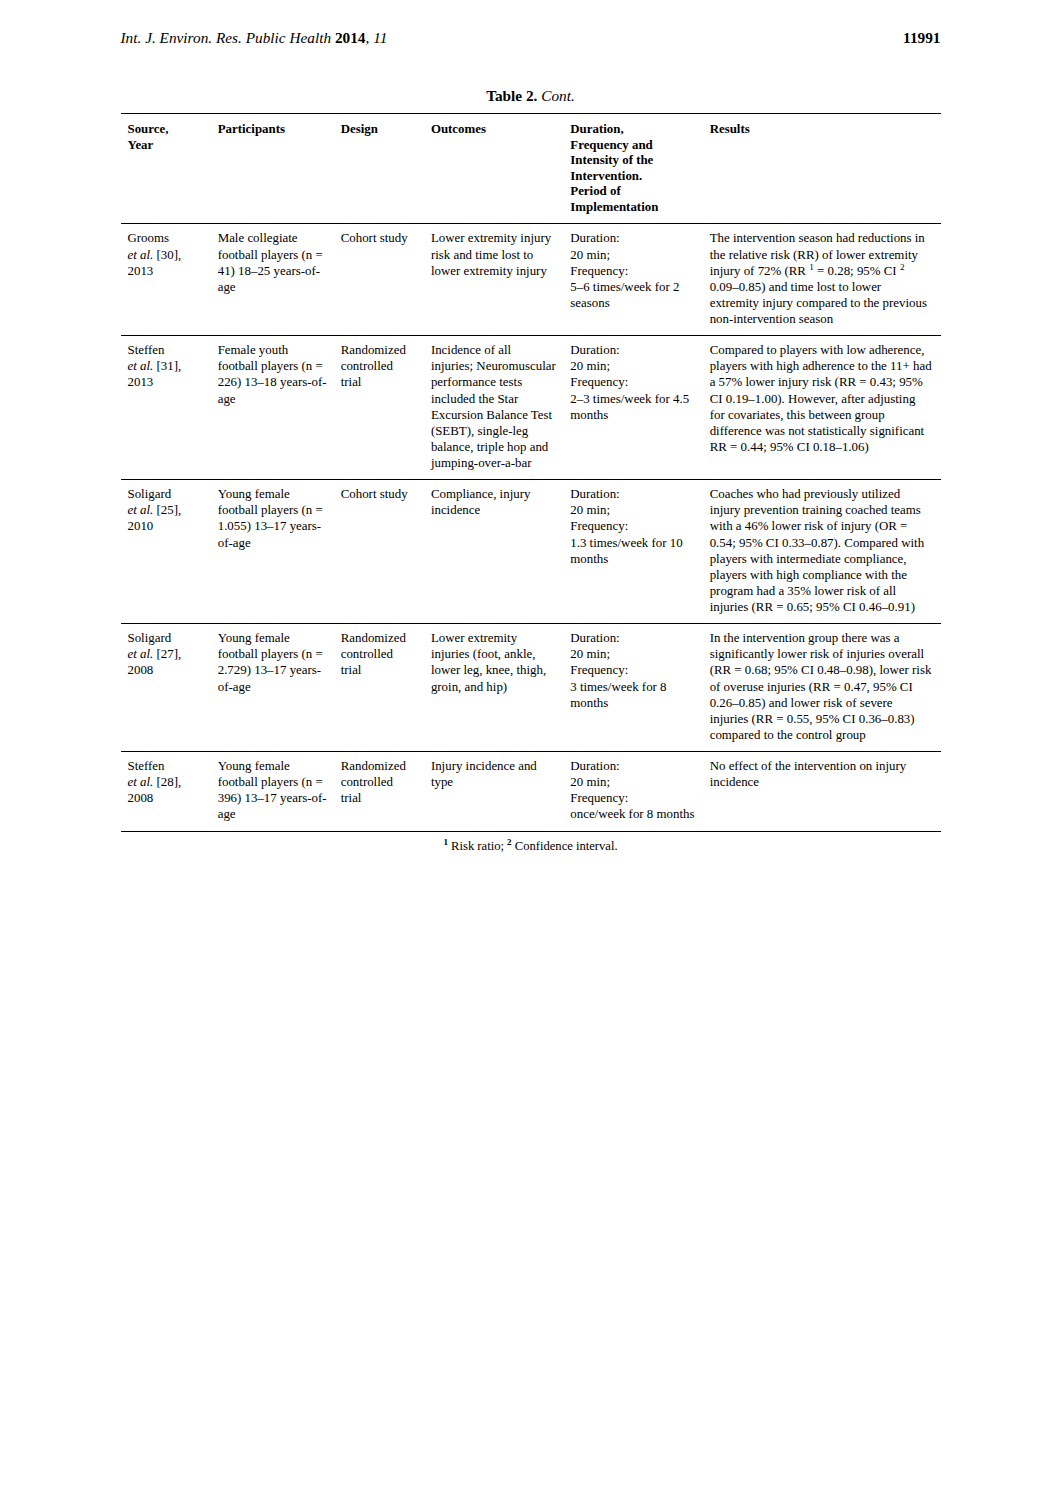Int. J. Environ. Res. Public Health 2014, 11
11991
Table 2. Cont.
| Source, Year | Participants | Design | Outcomes | Duration, Frequency and Intensity of the Intervention. Period of Implementation | Results |
| --- | --- | --- | --- | --- | --- |
| Grooms et al. [30], 2013 | Male collegiate football players (n = 41) 18–25 years-of-age | Cohort study | Lower extremity injury risk and time lost to lower extremity injury | Duration: 20 min; Frequency: 5–6 times/week for 2 seasons | The intervention season had reductions in the relative risk (RR) of lower extremity injury of 72% (RR 1 = 0.28; 95% CI 2 0.09–0.85) and time lost to lower extremity injury compared to the previous non-intervention season |
| Steffen et al. [31], 2013 | Female youth football players (n = 226) 13–18 years-of-age | Randomized controlled trial | Incidence of all injuries; Neuromuscular performance tests included the Star Excursion Balance Test (SEBT), single-leg balance, triple hop and jumping-over-a-bar | Duration: 20 min; Frequency: 2–3 times/week for 4.5 months | Compared to players with low adherence, players with high adherence to the 11+ had a 57% lower injury risk (RR = 0.43; 95% CI 0.19–1.00). However, after adjusting for covariates, this between group difference was not statistically significant RR = 0.44; 95% CI 0.18–1.06) |
| Soligard et al. [25], 2010 | Young female football players (n = 1.055) 13–17 years-of-age | Cohort study | Compliance, injury incidence | Duration: 20 min; Frequency: 1.3 times/week for 10 months | Coaches who had previously utilized injury prevention training coached teams with a 46% lower risk of injury (OR = 0.54; 95% CI 0.33–0.87). Compared with players with intermediate compliance, players with high compliance with the program had a 35% lower risk of all injuries (RR = 0.65; 95% CI 0.46–0.91) |
| Soligard et al. [27], 2008 | Young female football players (n = 2.729) 13–17 years-of-age | Randomized controlled trial | Lower extremity injuries (foot, ankle, lower leg, knee, thigh, groin, and hip) | Duration: 20 min; Frequency: 3 times/week for 8 months | In the intervention group there was a significantly lower risk of injuries overall (RR = 0.68; 95% CI 0.48–0.98), lower risk of overuse injuries (RR = 0.47, 95% CI 0.26–0.85) and lower risk of severe injuries (RR = 0.55, 95% CI 0.36–0.83) compared to the control group |
| Steffen et al. [28], 2008 | Young female football players (n = 396) 13–17 years-of-age | Randomized controlled trial | Injury incidence and type | Duration: 20 min; Frequency: once/week for 8 months | No effect of the intervention on injury incidence |
1 Risk ratio; 2 Confidence interval.